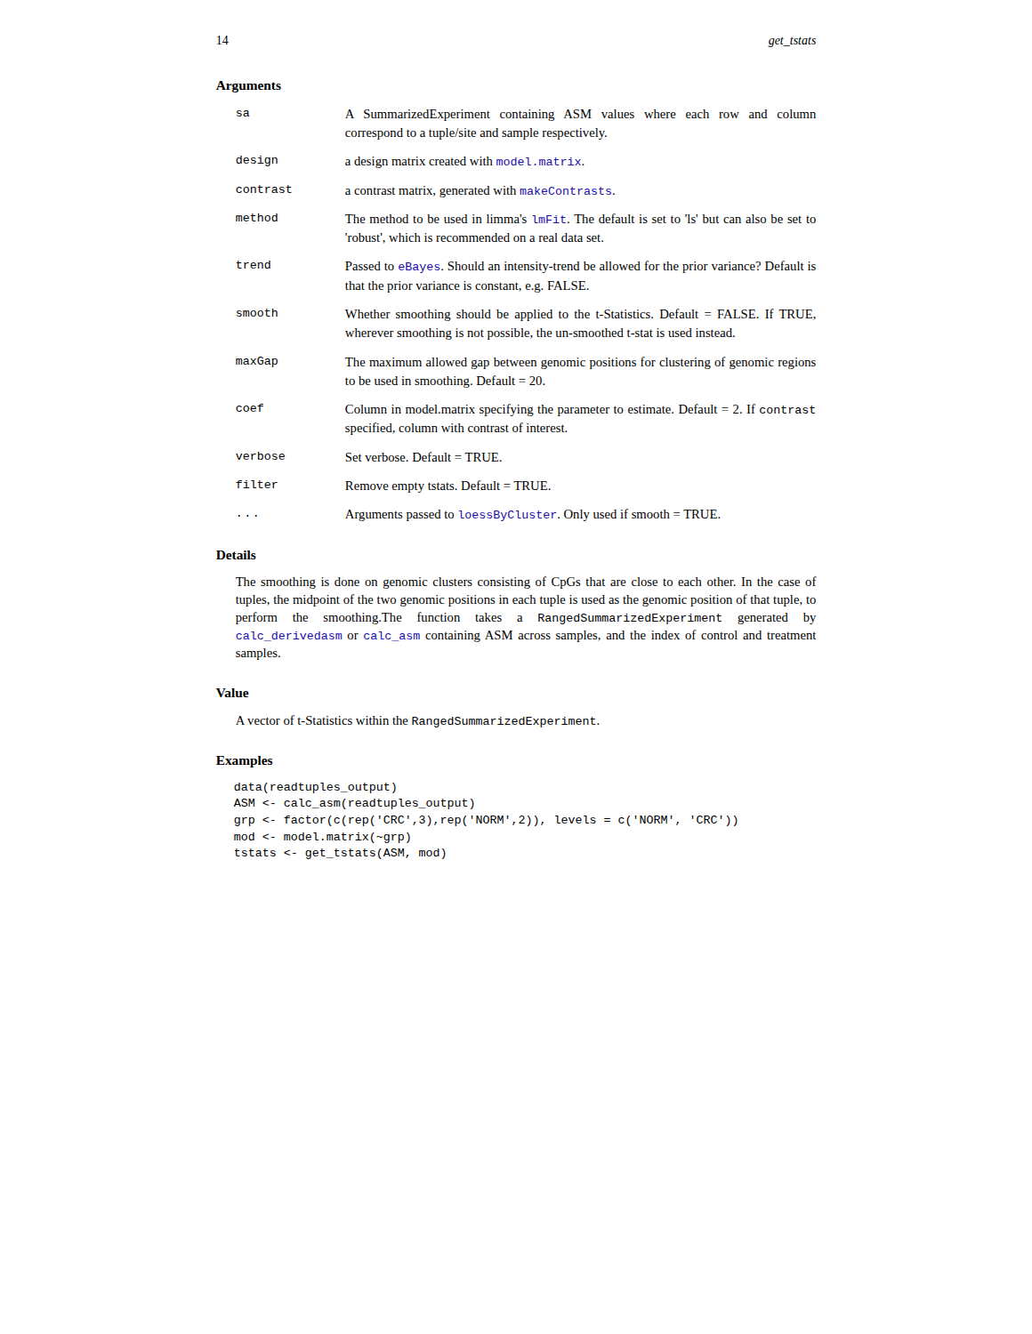14 get_tstats
Arguments
sa
A SummarizedExperiment containing ASM values where each row and column correspond to a tuple/site and sample respectively.
design
a design matrix created with model.matrix.
contrast
a contrast matrix, generated with makeContrasts.
method
The method to be used in limma's lmFit. The default is set to 'ls' but can also be set to 'robust', which is recommended on a real data set.
trend
Passed to eBayes. Should an intensity-trend be allowed for the prior variance? Default is that the prior variance is constant, e.g. FALSE.
smooth
Whether smoothing should be applied to the t-Statistics. Default = FALSE. If TRUE, wherever smoothing is not possible, the un-smoothed t-stat is used instead.
maxGap
The maximum allowed gap between genomic positions for clustering of genomic regions to be used in smoothing. Default = 20.
coef
Column in model.matrix specifying the parameter to estimate. Default = 2. If contrast specified, column with contrast of interest.
verbose
Set verbose. Default = TRUE.
filter
Remove empty tstats. Default = TRUE.
...
Arguments passed to loessByCluster. Only used if smooth = TRUE.
Details
The smoothing is done on genomic clusters consisting of CpGs that are close to each other. In the case of tuples, the midpoint of the two genomic positions in each tuple is used as the genomic position of that tuple, to perform the smoothing.The function takes a RangedSummarizedExperiment generated by calc_derivedasm or calc_asm containing ASM across samples, and the index of control and treatment samples.
Value
A vector of t-Statistics within the RangedSummarizedExperiment.
Examples
data(readtuples_output)
ASM <- calc_asm(readtuples_output)
grp <- factor(c(rep('CRC',3),rep('NORM',2)), levels = c('NORM', 'CRC'))
mod <- model.matrix(~grp)
tstats <- get_tstats(ASM, mod)